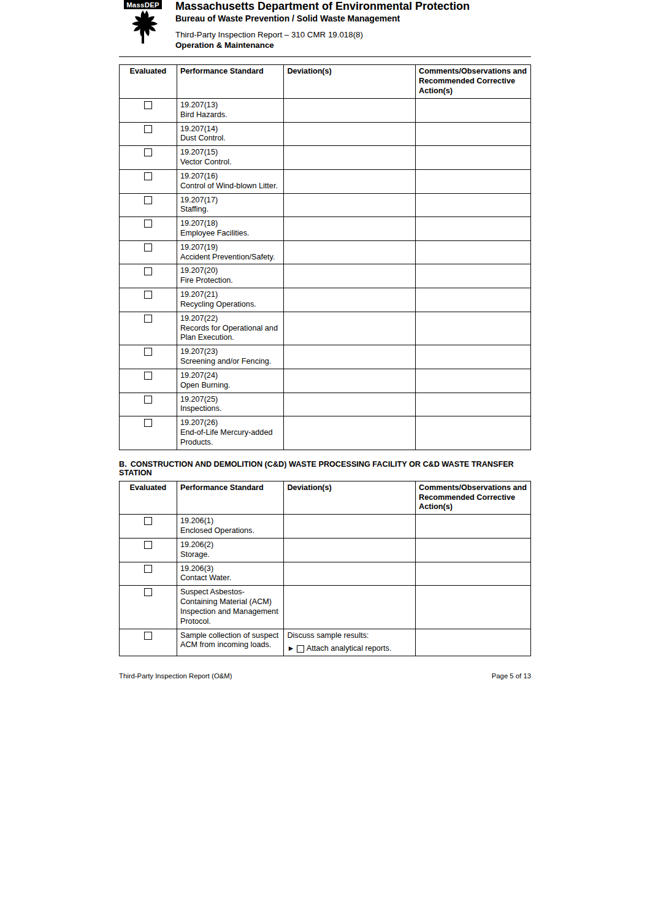MassDEP
Massachusetts Department of Environmental Protection
Bureau of Waste Prevention / Solid Waste Management
Third-Party Inspection Report – 310 CMR 19.018(8)
Operation & Maintenance
| Evaluated | Performance Standard | Deviation(s) | Comments/Observations and Recommended Corrective Action(s) |
| --- | --- | --- | --- |
| | 19.207(13) Bird Hazards. | | |
| | 19.207(14) Dust Control. | | |
| | 19.207(15) Vector Control. | | |
| | 19.207(16) Control of Wind-blown Litter. | | |
| | 19.207(17) Staffing. | | |
| | 19.207(18) Employee Facilities. | | |
| | 19.207(19) Accident Prevention/Safety. | | |
| | 19.207(20) Fire Protection. | | |
| | 19.207(21) Recycling Operations. | | |
| | 19.207(22) Records for Operational and Plan Execution. | | |
| | 19.207(23) Screening and/or Fencing. | | |
| | 19.207(24) Open Burning. | | |
| | 19.207(25) Inspections. | | |
| | 19.207(26) End-of-Life Mercury-added Products. | | |
B. CONSTRUCTION AND DEMOLITION (C&D) WASTE PROCESSING FACILITY OR C&D WASTE TRANSFER STATION
| Evaluated | Performance Standard | Deviation(s) | Comments/Observations and Recommended Corrective Action(s) |
| --- | --- | --- | --- |
| | 19.206(1) Enclosed Operations. | | |
| | 19.206(2) Storage. | | |
| | 19.206(3) Contact Water. | | |
| | Suspect Asbestos-Containing Material (ACM) Inspection and Management Protocol. | | |
| | Sample collection of suspect ACM from incoming loads. | Discuss sample results: ► Attach analytical reports. | |
Third-Party Inspection Report (O&M) Page 5 of 13